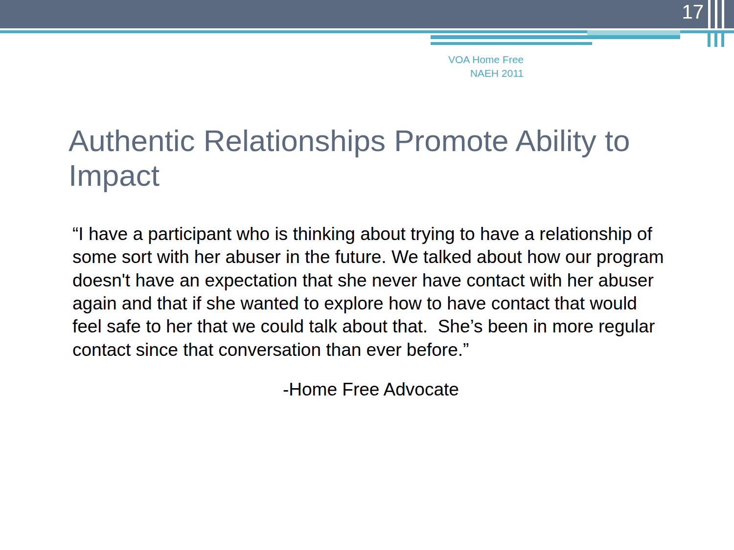17
VOA Home Free
NAEH 2011
Authentic Relationships Promote Ability to Impact
“I have a participant who is thinking about trying to have a relationship of some sort with her abuser in the future. We talked about how our program doesn't have an expectation that she never have contact with her abuser again and that if she wanted to explore how to have contact that would feel safe to her that we could talk about that. She’s been in more regular contact since that conversation than ever before.” -Home Free Advocate